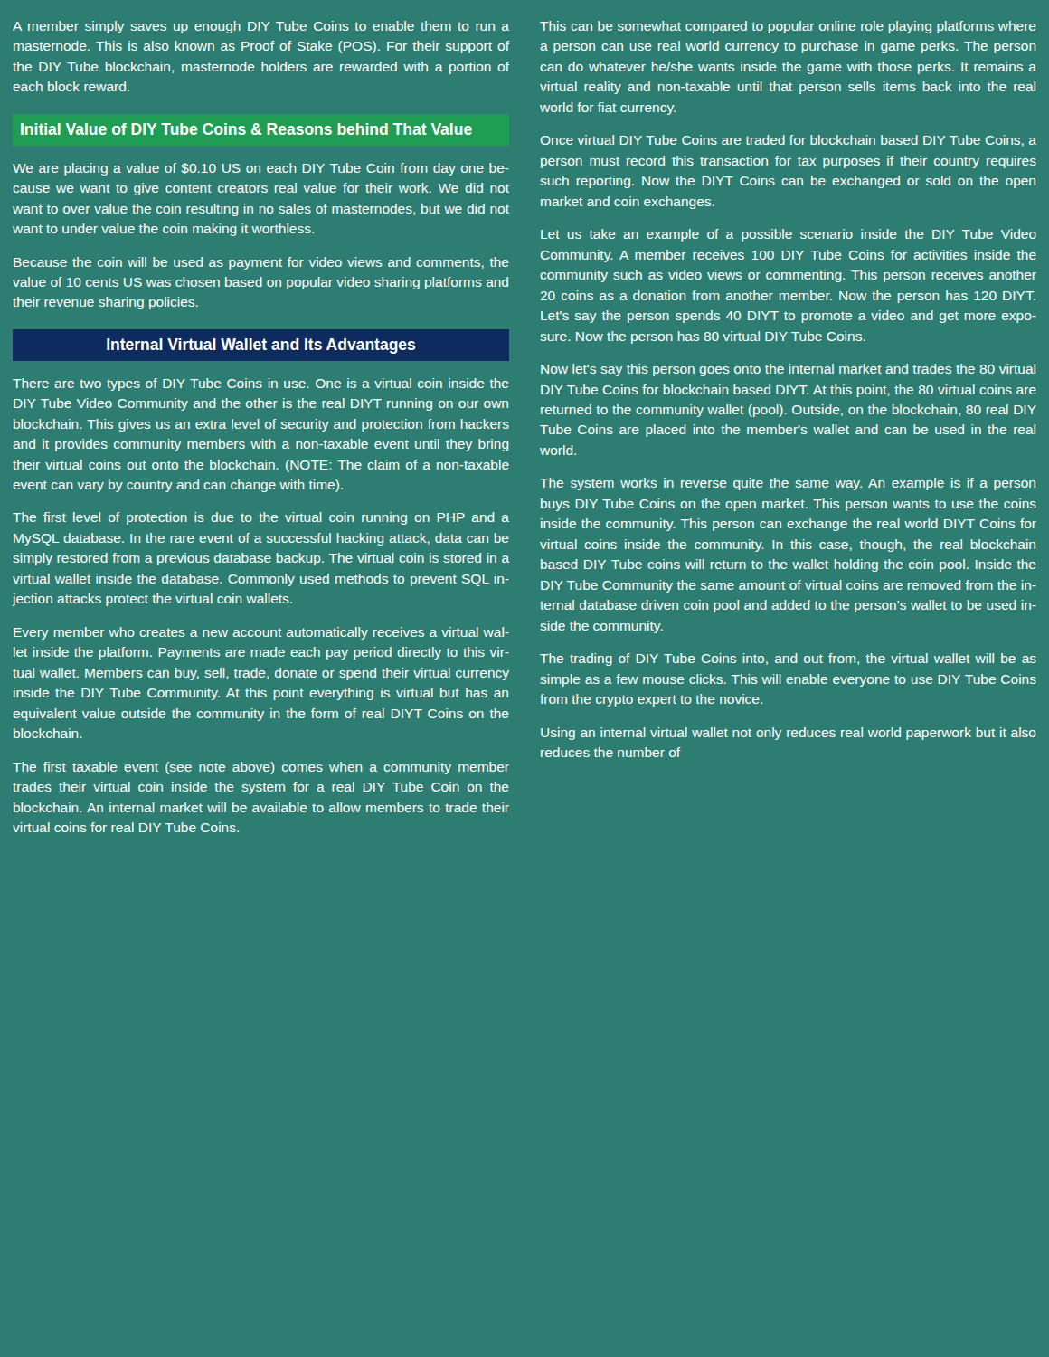A member simply saves up enough DIY Tube Coins to enable them to run a masternode. This is also known as Proof of Stake (POS). For their support of the DIY Tube blockchain, masternode holders are rewarded with a portion of each block reward.
Initial Value of DIY Tube Coins & Reasons behind That Value
We are placing a value of $0.10 US on each DIY Tube Coin from day one because we want to give content creators real value for their work. We did not want to over value the coin resulting in no sales of masternodes, but we did not want to under value the coin making it worthless.
Because the coin will be used as payment for video views and comments, the value of 10 cents US was chosen based on popular video sharing platforms and their revenue sharing policies.
Internal Virtual Wallet and Its Advantages
There are two types of DIY Tube Coins in use. One is a virtual coin inside the DIY Tube Video Community and the other is the real DIYT running on our own blockchain. This gives us an extra level of security and protection from hackers and it provides community members with a non-taxable event until they bring their virtual coins out onto the blockchain. (NOTE: The claim of a non-taxable event can vary by country and can change with time).
The first level of protection is due to the virtual coin running on PHP and a MySQL database. In the rare event of a successful hacking attack, data can be simply restored from a previous database backup. The virtual coin is stored in a virtual wallet inside the database. Commonly used methods to prevent SQL injection attacks protect the virtual coin wallets.
Every member who creates a new account automatically receives a virtual wallet inside the platform. Payments are made each pay period directly to this virtual wallet. Members can buy, sell, trade, donate or spend their virtual currency inside the DIY Tube Community. At this point everything is virtual but has an equivalent value outside the community in the form of real DIYT Coins on the blockchain.
The first taxable event (see note above) comes when a community member trades their virtual coin inside the system for a real DIY Tube Coin on the blockchain. An internal market will be available to allow members to trade their virtual coins for real DIY Tube Coins.
This can be somewhat compared to popular online role playing platforms where a person can use real world currency to purchase in game perks. The person can do whatever he/she wants inside the game with those perks. It remains a virtual reality and non-taxable until that person sells items back into the real world for fiat currency.
Once virtual DIY Tube Coins are traded for blockchain based DIY Tube Coins, a person must record this transaction for tax purposes if their country requires such reporting. Now the DIYT Coins can be exchanged or sold on the open market and coin exchanges.
Let us take an example of a possible scenario inside the DIY Tube Video Community. A member receives 100 DIY Tube Coins for activities inside the community such as video views or commenting. This person receives another 20 coins as a donation from another member. Now the person has 120 DIYT. Let's say the person spends 40 DIYT to promote a video and get more exposure. Now the person has 80 virtual DIY Tube Coins.
Now let's say this person goes onto the internal market and trades the 80 virtual DIY Tube Coins for blockchain based DIYT. At this point, the 80 virtual coins are returned to the community wallet (pool). Outside, on the blockchain, 80 real DIY Tube Coins are placed into the member's wallet and can be used in the real world.
The system works in reverse quite the same way. An example is if a person buys DIY Tube Coins on the open market. This person wants to use the coins inside the community. This person can exchange the real world DIYT Coins for virtual coins inside the community. In this case, though, the real blockchain based DIY Tube coins will return to the wallet holding the coin pool. Inside the DIY Tube Community the same amount of virtual coins are removed from the internal database driven coin pool and added to the person's wallet to be used inside the community.
The trading of DIY Tube Coins into, and out from, the virtual wallet will be as simple as a few mouse clicks. This will enable everyone to use DIY Tube Coins from the crypto expert to the novice.
Using an internal virtual wallet not only reduces real world paperwork but it also reduces the number of